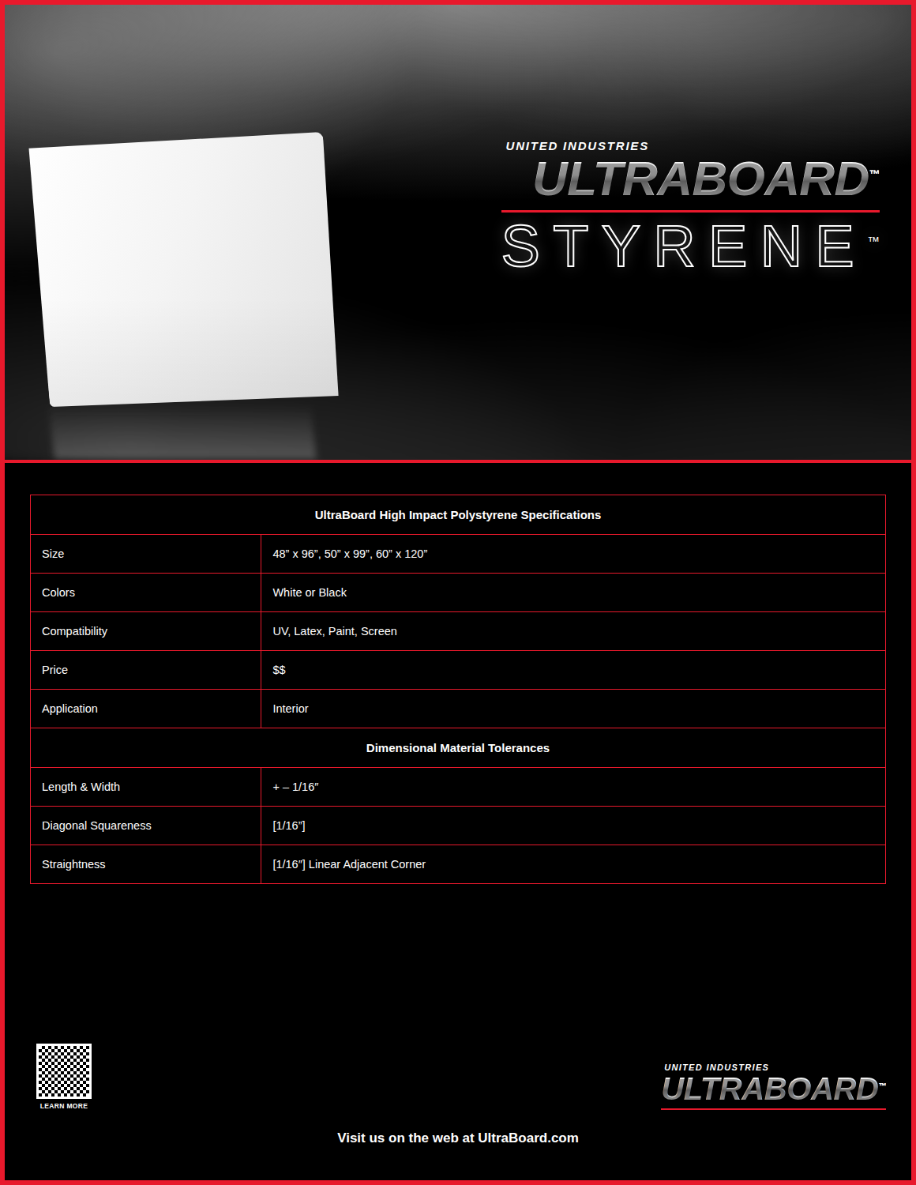UNITED INDUSTRIES
ULTRABOARD™
STYRENE™
UltraBoard High Impact Polystyrene Specifications
| Size | 48” x 96”, 50” x 99”, 60” x 120” |
| Colors | White or Black |
| Compatibility | UV, Latex, Paint, Screen |
| Price | $$ |
| Application | Interior |
| Dimensional Material Tolerances |
| Length & Width | + – 1/16″ |
| Diagonal Squareness | [1/16”] |
| Straightness | [1/16″] Linear Adjacent Corner |
LEARN MORE
UNITED INDUSTRIES
ULTRABOARD™
Visit us on the web at UltraBoard.com